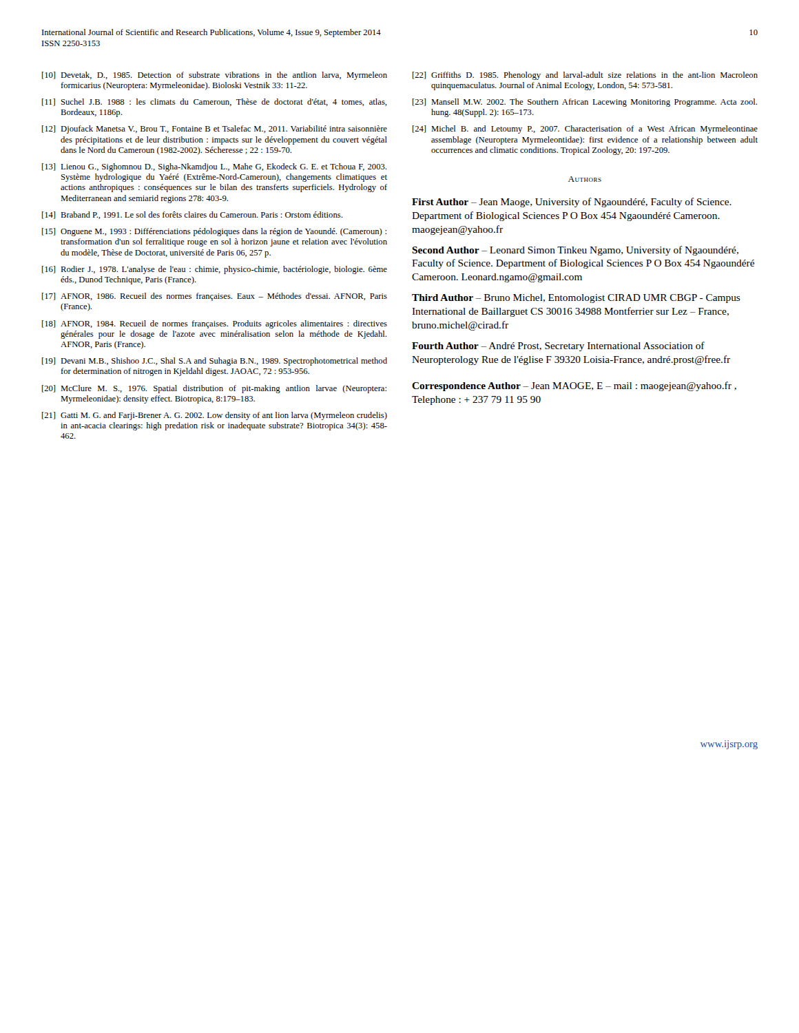International Journal of Scientific and Research Publications, Volume 4, Issue 9, September 2014
ISSN 2250-3153 10
[10] Devetak, D., 1985. Detection of substrate vibrations in the antlion larva, Myrmeleon formicarius (Neuroptera: Myrmeleonidae). Bioloski Vestnik 33: 11-22.
[11] Suchel J.B. 1988 : les climats du Cameroun, Thèse de doctorat d'état, 4 tomes, atlas, Bordeaux, 1186p.
[12] Djoufack Manetsa V., Brou T., Fontaine B et Tsalefac M., 2011. Variabilité intra saisonnière des précipitations et de leur distribution : impacts sur le développement du couvert végétal dans le Nord du Cameroun (1982-2002). Sécheresse ; 22 : 159-70.
[13] Lienou G., Sighomnou D., Sigha-Nkamdjou L., Mahe G, Ekodeck G. E. et Tchoua F, 2003. Système hydrologique du Yaéré (Extrême-Nord-Cameroun), changements climatiques et actions anthropiques : conséquences sur le bilan des transferts superficiels. Hydrology of Mediterranean and semiarid regions 278: 403-9.
[14] Braband P., 1991. Le sol des forêts claires du Cameroun. Paris : Orstom éditions.
[15] Onguene M., 1993 : Différenciations pédologiques dans la région de Yaoundé. (Cameroun) : transformation d'un sol ferralitique rouge en sol à horizon jaune et relation avec l'évolution du modèle, Thèse de Doctorat, université de Paris 06, 257 p.
[16] Rodier J., 1978. L'analyse de l'eau : chimie, physico-chimie, bactériologie, biologie. 6ème éds., Dunod Technique, Paris (France).
[17] AFNOR, 1986. Recueil des normes françaises. Eaux – Méthodes d'essai. AFNOR, Paris (France).
[18] AFNOR, 1984. Recueil de normes françaises. Produits agricoles alimentaires : directives générales pour le dosage de l'azote avec minéralisation selon la méthode de Kjedahl. AFNOR, Paris (France).
[19] Devani M.B., Shishoo J.C., Shal S.A and Suhagia B.N., 1989. Spectrophotometrical method for determination of nitrogen in Kjeldahl digest. JAOAC, 72 : 953-956.
[20] McClure M. S., 1976. Spatial distribution of pit-making antlion larvae (Neuroptera: Myrmeleonidae): density effect. Biotropica, 8:179–183.
[21] Gatti M. G. and Farji-Brener A. G. 2002. Low density of ant lion larva (Myrmeleon crudelis) in ant-acacia clearings: high predation risk or inadequate substrate? Biotropica 34(3): 458-462.
[22] Griffiths D. 1985. Phenology and larval-adult size relations in the ant-lion Macroleon quinquemaculatus. Journal of Animal Ecology, London, 54: 573-581.
[23] Mansell M.W. 2002. The Southern African Lacewing Monitoring Programme. Acta zool. hung. 48(Suppl. 2): 165–173.
[24] Michel B. and Letoumy P., 2007. Characterisation of a West African Myrmeleontinae assemblage (Neuroptera Myrmeleontidae): first evidence of a relationship between adult occurrences and climatic conditions. Tropical Zoology, 20: 197-209.
Authors
First Author – Jean Maoge, University of Ngaoundéré, Faculty of Science. Department of Biological Sciences P O Box 454 Ngaoundéré Cameroon. maogejean@yahoo.fr
Second Author – Leonard Simon Tinkeu Ngamo, University of Ngaoundéré, Faculty of Science. Department of Biological Sciences P O Box 454 Ngaoundéré Cameroon. Leonard.ngamo@gmail.com
Third Author – Bruno Michel, Entomologist CIRAD UMR CBGP - Campus International de Baillarguet CS 30016 34988 Montferrier sur Lez – France, bruno.michel@cirad.fr
Fourth Author – André Prost, Secretary International Association of Neuropterology Rue de l'église F 39320 Loisia-France, andré.prost@free.fr
Correspondence Author – Jean MAOGE, E – mail : maogejean@yahoo.fr , Telephone : + 237 79 11 95 90
www.ijsrp.org